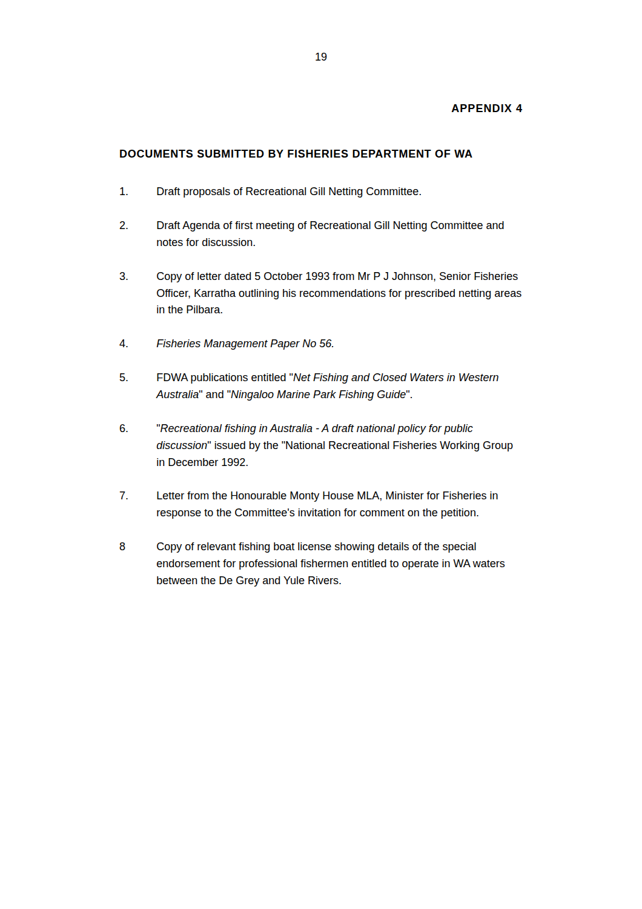19
APPENDIX 4
Documents submitted by Fisheries Department of WA
1. Draft proposals of Recreational Gill Netting Committee.
2. Draft Agenda of first meeting of Recreational Gill Netting Committee and notes for discussion.
3. Copy of letter dated 5 October 1993 from Mr P J Johnson, Senior Fisheries Officer, Karratha outlining his recommendations for prescribed netting areas in the Pilbara.
4. Fisheries Management Paper No 56.
5. FDWA publications entitled "Net Fishing and Closed Waters in Western Australia" and "Ningaloo Marine Park Fishing Guide".
6."Recreational fishing in Australia - A draft national policy for public discussion" issued by the "National Recreational Fisheries Working Group in December 1992.
7. Letter from the Honourable Monty House MLA, Minister for Fisheries in response to the Committee's invitation for comment on the petition.
8 Copy of relevant fishing boat license showing details of the special endorsement for professional fishermen entitled to operate in WA waters between the De Grey and Yule Rivers.